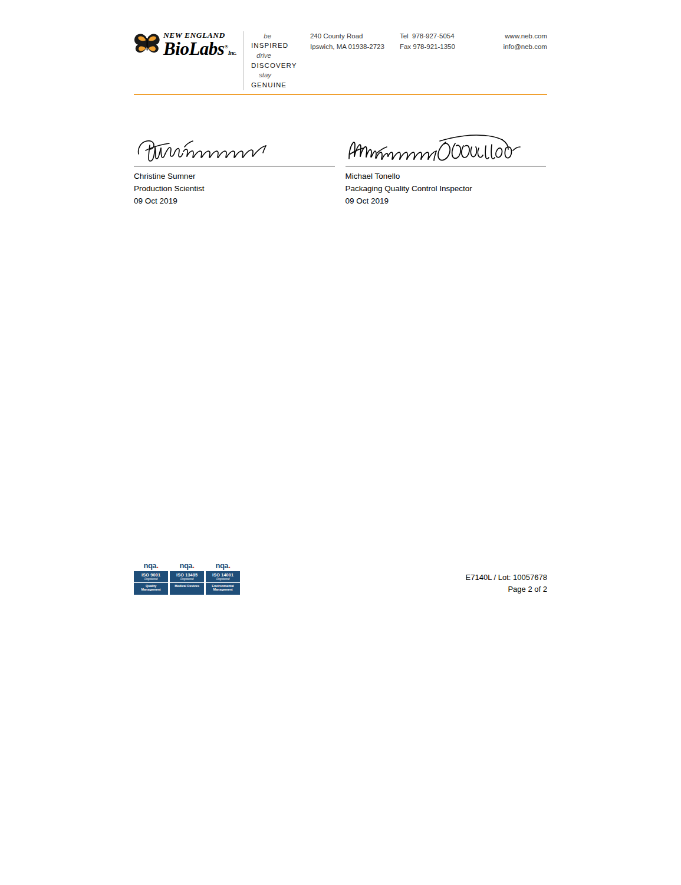NEW ENGLAND
BioLabs®Inc.
be INSPIRED
drive DISCOVERY
stay GENUINE
240 County Road
Ipswich, MA 01938-2723
Tel 978-927-5054
Fax 978-921-1350
www.neb.com
info@neb.com
Christine Sumner
Production Scientist
09 Oct 2019
Michael Tonello
Packaging Quality Control Inspector
09 Oct 2019
nqa.
ISO 9001
Registered
Quality
Management
nqa.
ISO 13485
Registered
Medical Devices
nqa.
ISO 14001
Registered
Environmental
Management
E7140L / Lot: 10057678
Page 2 of 2